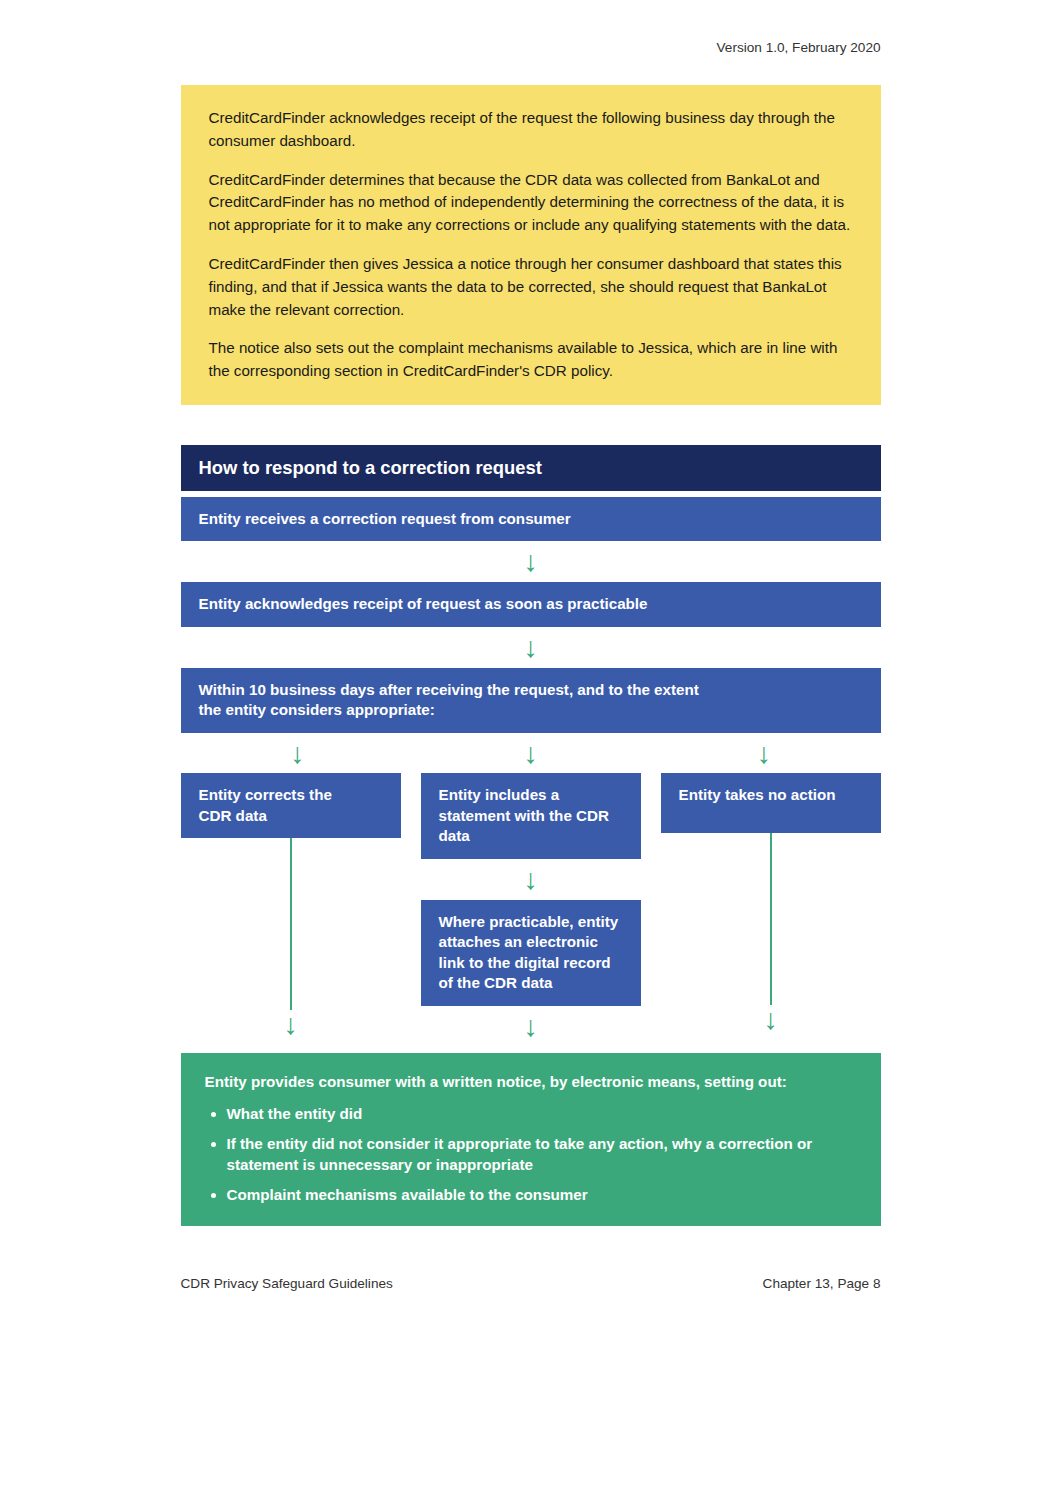Version 1.0, February 2020
CreditCardFinder acknowledges receipt of the request the following business day through the consumer dashboard.
CreditCardFinder determines that because the CDR data was collected from BankaLot and CreditCardFinder has no method of independently determining the correctness of the data, it is not appropriate for it to make any corrections or include any qualifying statements with the data.
CreditCardFinder then gives Jessica a notice through her consumer dashboard that states this finding, and that if Jessica wants the data to be corrected, she should request that BankaLot make the relevant correction.
The notice also sets out the complaint mechanisms available to Jessica, which are in line with the corresponding section in CreditCardFinder's CDR policy.
How to respond to a correction request
Entity receives a correction request from consumer
↓
Entity acknowledges receipt of request as soon as practicable
↓
Within 10 business days after receiving the request, and to the extent
the entity considers appropriate:
↓ ↓ ↓
Entity corrects the
CDR data
↓
Entity includes a statement with the CDR data
↓
Where practicable, entity attaches an electronic link to the digital record of the CDR data
↓
Entity takes no action
↓
Entity provides consumer with a written notice, by electronic means, setting out:
What the entity did
If the entity did not consider it appropriate to take any action, why a correction or statement is unnecessary or inappropriate
Complaint mechanisms available to the consumer
CDR Privacy Safeguard Guidelines Chapter 13, Page 8